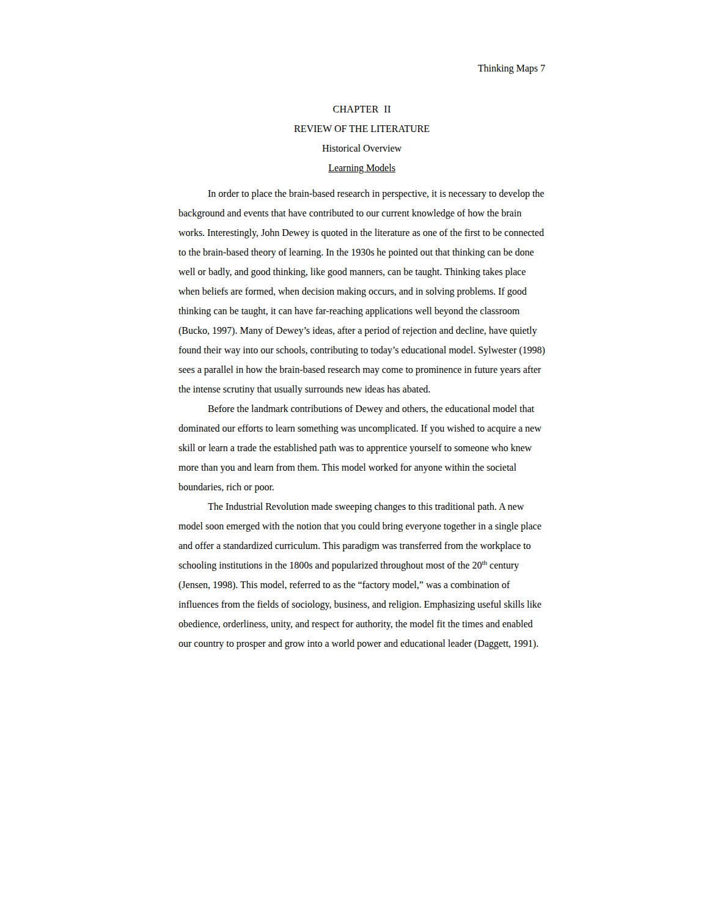Thinking Maps 7
CHAPTER II
REVIEW OF THE LITERATURE
Historical Overview
Learning Models
In order to place the brain-based research in perspective, it is necessary to develop the background and events that have contributed to our current knowledge of how the brain works. Interestingly, John Dewey is quoted in the literature as one of the first to be connected to the brain-based theory of learning. In the 1930s he pointed out that thinking can be done well or badly, and good thinking, like good manners, can be taught. Thinking takes place when beliefs are formed, when decision making occurs, and in solving problems. If good thinking can be taught, it can have far-reaching applications well beyond the classroom (Bucko, 1997). Many of Dewey’s ideas, after a period of rejection and decline, have quietly found their way into our schools, contributing to today’s educational model. Sylwester (1998) sees a parallel in how the brain-based research may come to prominence in future years after the intense scrutiny that usually surrounds new ideas has abated.
Before the landmark contributions of Dewey and others, the educational model that dominated our efforts to learn something was uncomplicated. If you wished to acquire a new skill or learn a trade the established path was to apprentice yourself to someone who knew more than you and learn from them. This model worked for anyone within the societal boundaries, rich or poor.
The Industrial Revolution made sweeping changes to this traditional path. A new model soon emerged with the notion that you could bring everyone together in a single place and offer a standardized curriculum. This paradigm was transferred from the workplace to schooling institutions in the 1800s and popularized throughout most of the 20th century (Jensen, 1998). This model, referred to as the “factory model,” was a combination of influences from the fields of sociology, business, and religion. Emphasizing useful skills like obedience, orderliness, unity, and respect for authority, the model fit the times and enabled our country to prosper and grow into a world power and educational leader (Daggett, 1991).